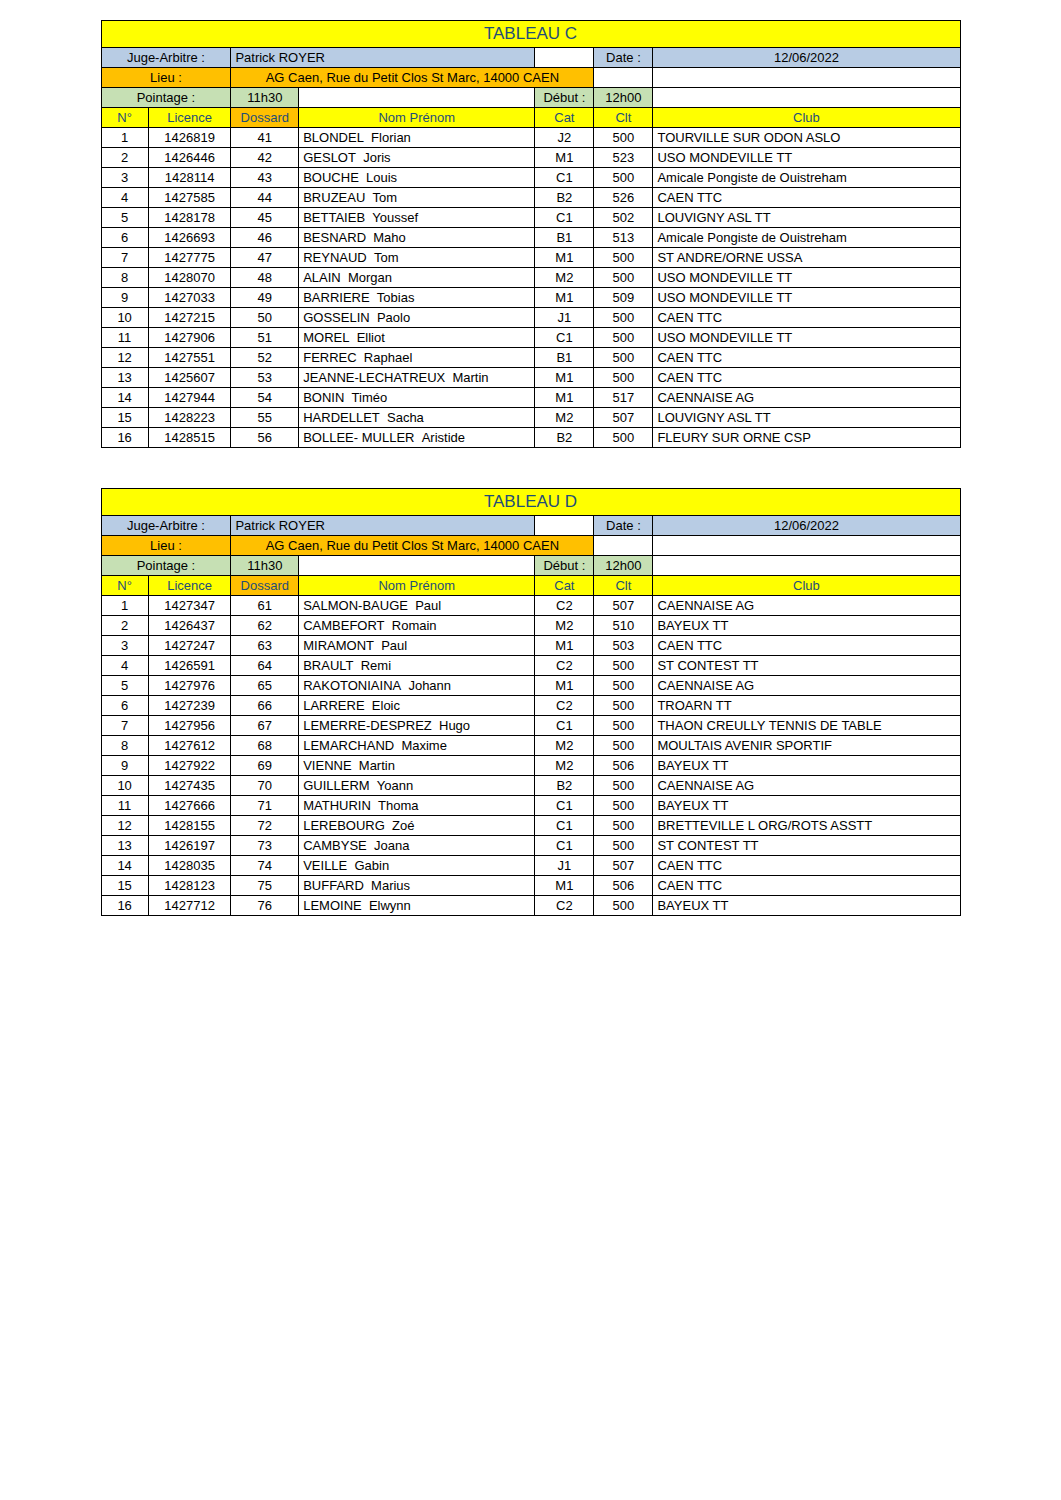| TABLEAU C |
| Juge-Arbitre : | Patrick ROYER | | Date : | 12/06/2022 |
| Lieu : | AG Caen, Rue du Petit Clos St Marc, 14000 CAEN | | |
| Pointage : | 11h30 | | Début : | 12h00 | |
| N° | Licence | Dossard | Nom Prénom | Cat | Clt | Club |
| 1 | 1426819 | 41 | BLONDEL Florian | J2 | 500 | TOURVILLE SUR ODON ASLO |
| 2 | 1426446 | 42 | GESLOT Joris | M1 | 523 | USO MONDEVILLE TT |
| 3 | 1428114 | 43 | BOUCHE Louis | C1 | 500 | Amicale Pongiste de Ouistreham |
| 4 | 1427585 | 44 | BRUZEAU Tom | B2 | 526 | CAEN TTC |
| 5 | 1428178 | 45 | BETTAIEB Youssef | C1 | 502 | LOUVIGNY ASL TT |
| 6 | 1426693 | 46 | BESNARD Maho | B1 | 513 | Amicale Pongiste de Ouistreham |
| 7 | 1427775 | 47 | REYNAUD Tom | M1 | 500 | ST ANDRE/ORNE USSA |
| 8 | 1428070 | 48 | ALAIN Morgan | M2 | 500 | USO MONDEVILLE TT |
| 9 | 1427033 | 49 | BARRIERE Tobias | M1 | 509 | USO MONDEVILLE TT |
| 10 | 1427215 | 50 | GOSSELIN Paolo | J1 | 500 | CAEN TTC |
| 11 | 1427906 | 51 | MOREL Elliot | C1 | 500 | USO MONDEVILLE TT |
| 12 | 1427551 | 52 | FERREC Raphael | B1 | 500 | CAEN TTC |
| 13 | 1425607 | 53 | JEANNE-LECHATREUX Martin | M1 | 500 | CAEN TTC |
| 14 | 1427944 | 54 | BONIN Timéo | M1 | 517 | CAENNAISE AG |
| 15 | 1428223 | 55 | HARDELLET Sacha | M2 | 507 | LOUVIGNY ASL TT |
| 16 | 1428515 | 56 | BOLLEE- MULLER Aristide | B2 | 500 | FLEURY SUR ORNE CSP |
| TABLEAU D |
| Juge-Arbitre : | Patrick ROYER | | Date : | 12/06/2022 |
| Lieu : | AG Caen, Rue du Petit Clos St Marc, 14000 CAEN | | |
| Pointage : | 11h30 | | Début : | 12h00 | |
| N° | Licence | Dossard | Nom Prénom | Cat | Clt | Club |
| 1 | 1427347 | 61 | SALMON-BAUGE Paul | C2 | 507 | CAENNAISE AG |
| 2 | 1426437 | 62 | CAMBEFORT Romain | M2 | 510 | BAYEUX TT |
| 3 | 1427247 | 63 | MIRAMONT Paul | M1 | 503 | CAEN TTC |
| 4 | 1426591 | 64 | BRAULT Remi | C2 | 500 | ST CONTEST TT |
| 5 | 1427976 | 65 | RAKOTONIAINA Johann | M1 | 500 | CAENNAISE AG |
| 6 | 1427239 | 66 | LARRERE Eloic | C2 | 500 | TROARN TT |
| 7 | 1427956 | 67 | LEMERRE-DESPREZ Hugo | C1 | 500 | THAON CREULLY TENNIS DE TABLE |
| 8 | 1427612 | 68 | LEMARCHAND Maxime | M2 | 500 | MOULTAIS AVENIR SPORTIF |
| 9 | 1427922 | 69 | VIENNE Martin | M2 | 506 | BAYEUX TT |
| 10 | 1427435 | 70 | GUILLERM Yoann | B2 | 500 | CAENNAISE AG |
| 11 | 1427666 | 71 | MATHURIN Thoma | C1 | 500 | BAYEUX TT |
| 12 | 1428155 | 72 | LEREBOURG Zoé | C1 | 500 | BRETTEVILLE L ORG/ROTS ASSTT |
| 13 | 1426197 | 73 | CAMBYSE Joana | C1 | 500 | ST CONTEST TT |
| 14 | 1428035 | 74 | VEILLE Gabin | J1 | 507 | CAEN TTC |
| 15 | 1428123 | 75 | BUFFARD Marius | M1 | 506 | CAEN TTC |
| 16 | 1427712 | 76 | LEMOINE Elwynn | C2 | 500 | BAYEUX TT |